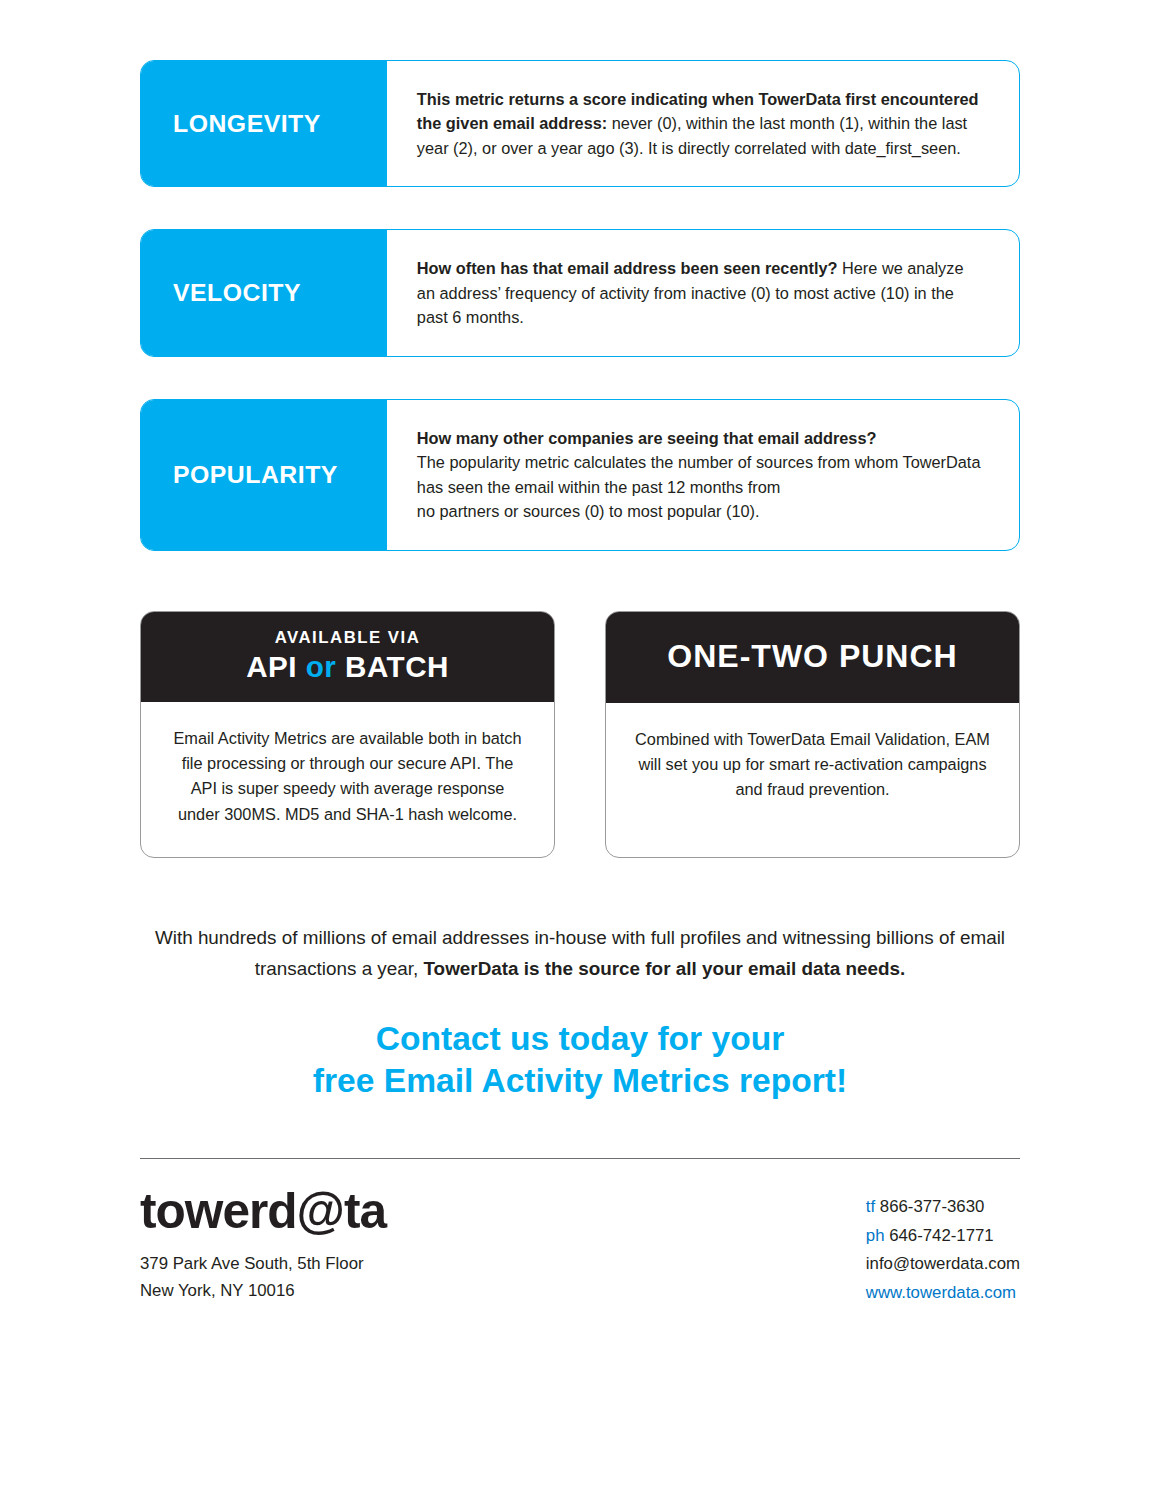LONGEVITY
This metric returns a score indicating when TowerData first encountered the given email address: never (0), within the last month (1), within the last year (2), or over a year ago (3). It is directly correlated with date_first_seen.
VELOCITY
How often has that email address been seen recently? Here we analyze an address’ frequency of activity from inactive (0) to most active (10) in the past 6 months.
POPULARITY
How many other companies are seeing that email address?
The popularity metric calculates the number of sources from whom TowerData has seen the email within the past 12 months from
no partners or sources (0) to most popular (10).
AVAILABLE VIA API or BATCH
Email Activity Metrics are available both in batch file processing or through our secure API. The API is super speedy with average response under 300MS. MD5 and SHA-1 hash welcome.
ONE-TWO PUNCH
Combined with TowerData Email Validation, EAM will set you up for smart re-activation campaigns and fraud prevention.
With hundreds of millions of email addresses in-house with full profiles and witnessing billions of email transactions a year, TowerData is the source for all your email data needs.
Contact us today for your
free Email Activity Metrics report!
towerd@ta
379 Park Ave South, 5th Floor
New York, NY 10016
tf 866-377-3630
ph 646-742-1771
info@towerdata.com
www.towerdata.com